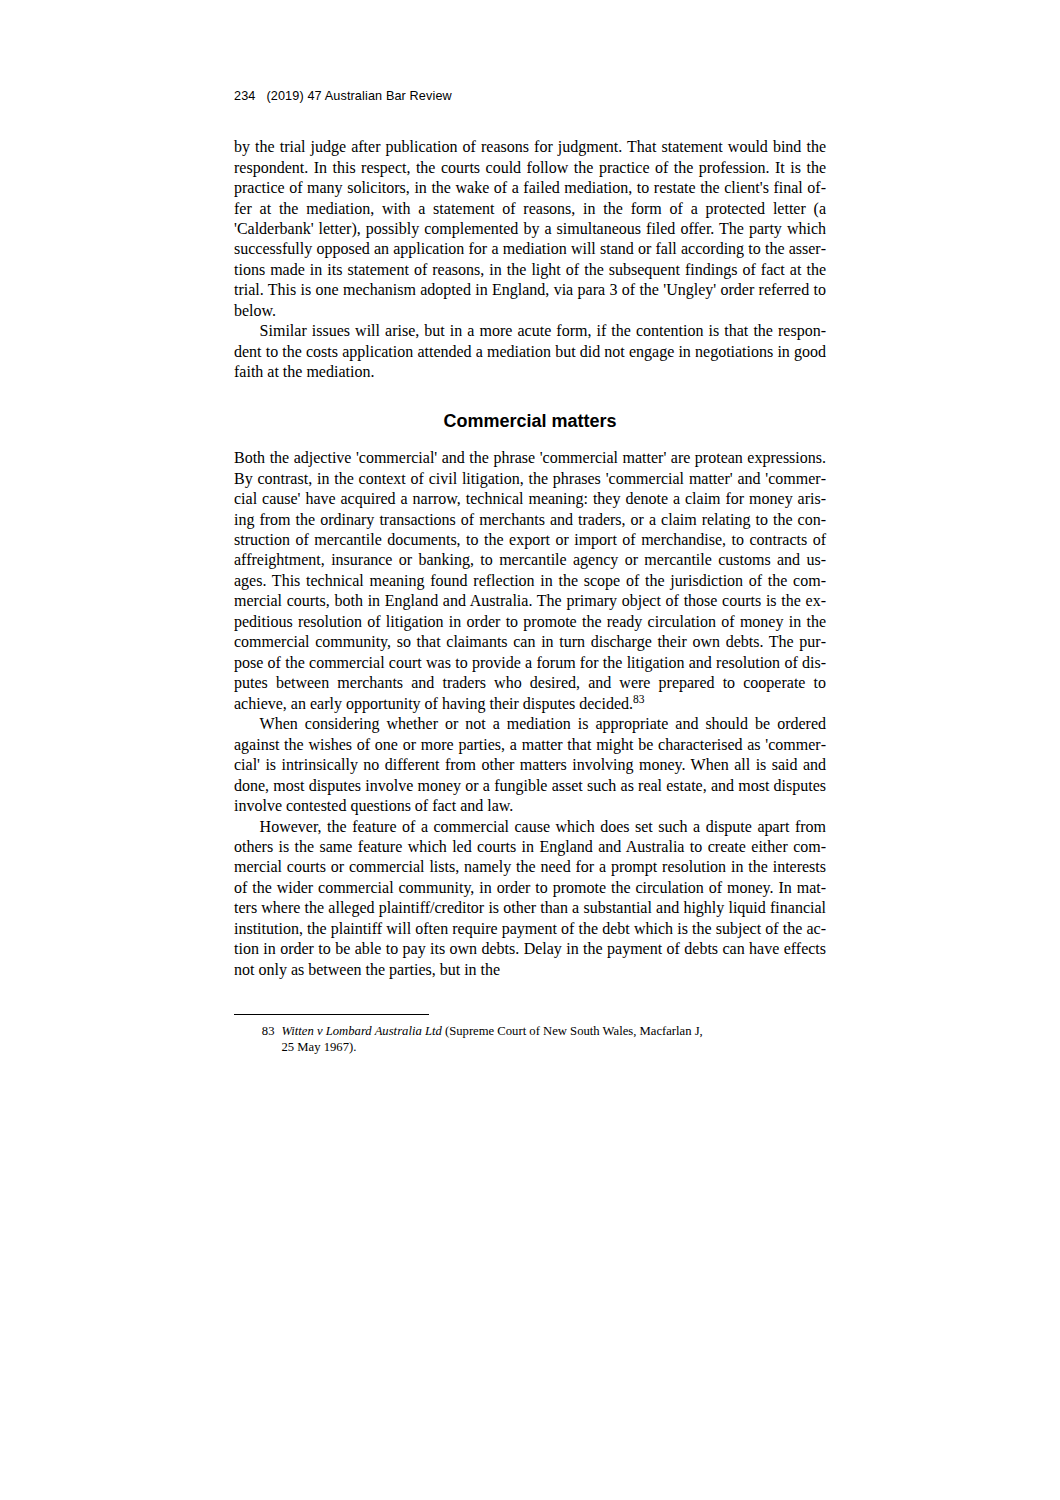234 (2019) 47 Australian Bar Review
by the trial judge after publication of reasons for judgment. That statement would bind the respondent. In this respect, the courts could follow the practice of the profession. It is the practice of many solicitors, in the wake of a failed mediation, to restate the client's final offer at the mediation, with a statement of reasons, in the form of a protected letter (a 'Calderbank' letter), possibly complemented by a simultaneous filed offer. The party which successfully opposed an application for a mediation will stand or fall according to the assertions made in its statement of reasons, in the light of the subsequent findings of fact at the trial. This is one mechanism adopted in England, via para 3 of the 'Ungley' order referred to below.
Similar issues will arise, but in a more acute form, if the contention is that the respondent to the costs application attended a mediation but did not engage in negotiations in good faith at the mediation.
Commercial matters
Both the adjective 'commercial' and the phrase 'commercial matter' are protean expressions. By contrast, in the context of civil litigation, the phrases 'commercial matter' and 'commercial cause' have acquired a narrow, technical meaning: they denote a claim for money arising from the ordinary transactions of merchants and traders, or a claim relating to the construction of mercantile documents, to the export or import of merchandise, to contracts of affreightment, insurance or banking, to mercantile agency or mercantile customs and usages. This technical meaning found reflection in the scope of the jurisdiction of the commercial courts, both in England and Australia. The primary object of those courts is the expeditious resolution of litigation in order to promote the ready circulation of money in the commercial community, so that claimants can in turn discharge their own debts. The purpose of the commercial court was to provide a forum for the litigation and resolution of disputes between merchants and traders who desired, and were prepared to cooperate to achieve, an early opportunity of having their disputes decided.83
When considering whether or not a mediation is appropriate and should be ordered against the wishes of one or more parties, a matter that might be characterised as 'commercial' is intrinsically no different from other matters involving money. When all is said and done, most disputes involve money or a fungible asset such as real estate, and most disputes involve contested questions of fact and law.
However, the feature of a commercial cause which does set such a dispute apart from others is the same feature which led courts in England and Australia to create either commercial courts or commercial lists, namely the need for a prompt resolution in the interests of the wider commercial community, in order to promote the circulation of money. In matters where the alleged plaintiff/creditor is other than a substantial and highly liquid financial institution, the plaintiff will often require payment of the debt which is the subject of the action in order to be able to pay its own debts. Delay in the payment of debts can have effects not only as between the parties, but in the
83 Witten v Lombard Australia Ltd (Supreme Court of New South Wales, Macfarlan J, 25 May 1967).